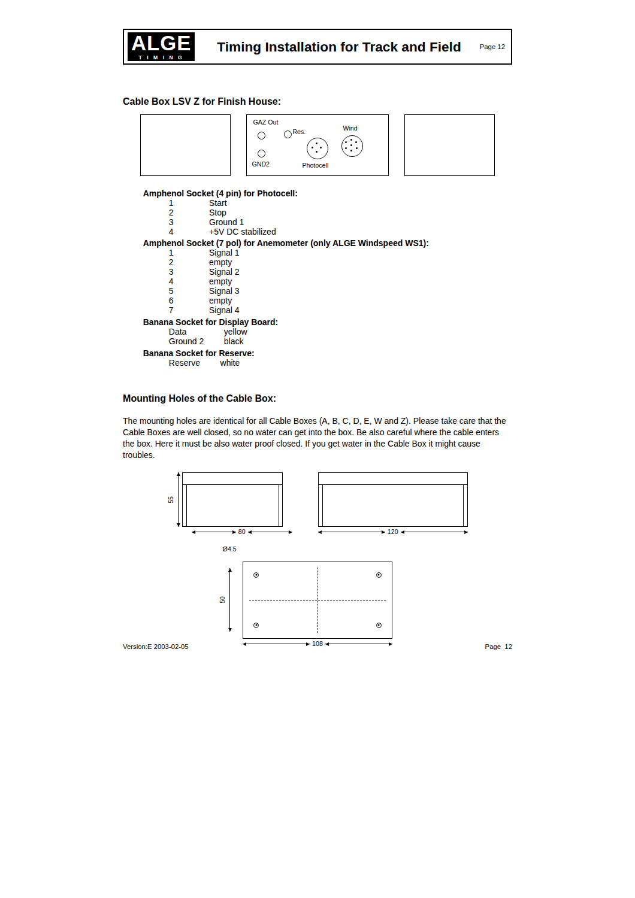ALGE
T I M I N G
Timing Installation for Track and Field
Page 12
Cable Box LSV Z for Finish House:
GAZ Out Res. GND2 Photocell Wind
Amphenol Socket (4 pin) for Photocell:
| 1 | Start |
| 2 | Stop |
| 3 | Ground 1 |
| 4 | +5V DC stabilized |
Amphenol Socket (7 pol) for Anemometer (only ALGE Windspeed WS1):
| 1 | Signal 1 |
| 2 | empty |
| 3 | Signal 2 |
| 4 | empty |
| 5 | Signal 3 |
| 6 | empty |
| 7 | Signal 4 |
Banana Socket for Display Board:
| Data | yellow |
| Ground 2 | black |
Banana Socket for Reserve:
| Reserve | white |
Mounting Holes of the Cable Box:
The mounting holes are identical for all Cable Boxes (A, B, C, D, E, W and Z). Please take care that the Cable Boxes are well closed, so no water can get into the box. Be also careful where the cable enters the box. Here it must be also water proof closed. If you get water in the Cable Box it might cause troubles.
55
80
120
Ø4.5
50
108
Version:E 2003-02-05 Page 12